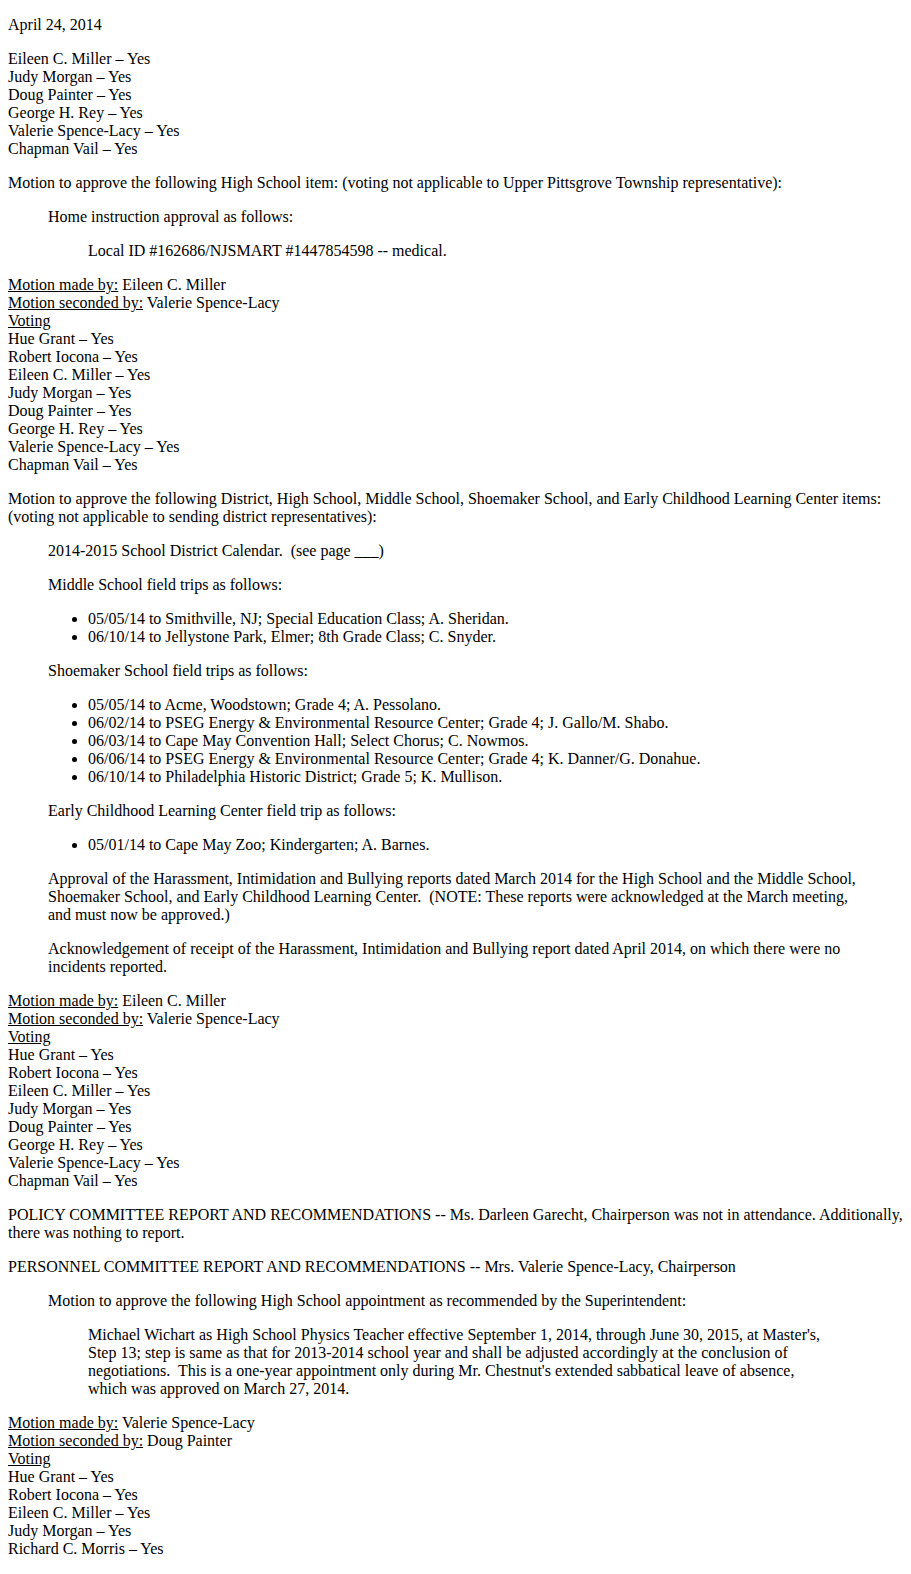April 24, 2014
Eileen C. Miller – Yes
Judy Morgan – Yes
Doug Painter – Yes
George H. Rey – Yes
Valerie Spence-Lacy – Yes
Chapman Vail – Yes
Motion to approve the following High School item: (voting not applicable to Upper Pittsgrove Township representative):
Home instruction approval as follows:
Local ID #162686/NJSMART #1447854598 -- medical.
Motion made by: Eileen C. Miller
Motion seconded by: Valerie Spence-Lacy
Voting
Hue Grant – Yes
Robert Iocona – Yes
Eileen C. Miller – Yes
Judy Morgan – Yes
Doug Painter – Yes
George H. Rey – Yes
Valerie Spence-Lacy – Yes
Chapman Vail – Yes
Motion to approve the following District, High School, Middle School, Shoemaker School, and Early Childhood Learning Center items: (voting not applicable to sending district representatives):
2014-2015 School District Calendar. (see page ___)
Middle School field trips as follows:
05/05/14 to Smithville, NJ; Special Education Class; A. Sheridan.
06/10/14 to Jellystone Park, Elmer; 8th Grade Class; C. Snyder.
Shoemaker School field trips as follows:
05/05/14 to Acme, Woodstown; Grade 4; A. Pessolano.
06/02/14 to PSEG Energy & Environmental Resource Center; Grade 4; J. Gallo/M. Shabo.
06/03/14 to Cape May Convention Hall; Select Chorus; C. Nowmos.
06/06/14 to PSEG Energy & Environmental Resource Center; Grade 4; K. Danner/G. Donahue.
06/10/14 to Philadelphia Historic District; Grade 5; K. Mullison.
Early Childhood Learning Center field trip as follows:
05/01/14 to Cape May Zoo; Kindergarten; A. Barnes.
Approval of the Harassment, Intimidation and Bullying reports dated March 2014 for the High School and the Middle School, Shoemaker School, and Early Childhood Learning Center. (NOTE: These reports were acknowledged at the March meeting, and must now be approved.)
Acknowledgement of receipt of the Harassment, Intimidation and Bullying report dated April 2014, on which there were no incidents reported.
Motion made by: Eileen C. Miller
Motion seconded by: Valerie Spence-Lacy
Voting
Hue Grant – Yes
Robert Iocona – Yes
Eileen C. Miller – Yes
Judy Morgan – Yes
Doug Painter – Yes
George H. Rey – Yes
Valerie Spence-Lacy – Yes
Chapman Vail – Yes
POLICY COMMITTEE REPORT AND RECOMMENDATIONS -- Ms. Darleen Garecht, Chairperson was not in attendance. Additionally, there was nothing to report.
PERSONNEL COMMITTEE REPORT AND RECOMMENDATIONS -- Mrs. Valerie Spence-Lacy, Chairperson
Motion to approve the following High School appointment as recommended by the Superintendent:
Michael Wichart as High School Physics Teacher effective September 1, 2014, through June 30, 2015, at Master's, Step 13; step is same as that for 2013-2014 school year and shall be adjusted accordingly at the conclusion of negotiations. This is a one-year appointment only during Mr. Chestnut's extended sabbatical leave of absence, which was approved on March 27, 2014.
Motion made by: Valerie Spence-Lacy
Motion seconded by: Doug Painter
Voting
Hue Grant – Yes
Robert Iocona – Yes
Eileen C. Miller – Yes
Judy Morgan – Yes
Richard C. Morris – Yes